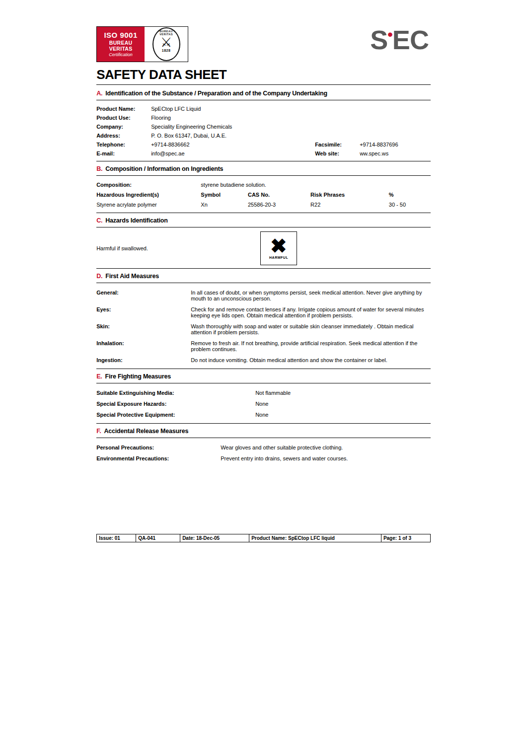ISO 9001
BUREAU VERITAS
Certification
BUREAU VERITAS
⚔
1828
S•EC
SAFETY DATA SHEET
A. Identification of the Substance / Preparation and of the Company Undertaking
| Product Name: | SpECtop LFC Liquid |
| Product Use: | Flooring |
| Company: | Speciality Engineering Chemicals |
| Address: | P. O. Box 61347, Dubai, U.A.E. |
| Telephone: | +9714-8836662 | Facsimile: | +9714-8837696 |
| E-mail: | info@spec.ae | Web site: | ww.spec.ws |
B. Composition / Information on Ingredients
| Composition: | styrene butadiene solution. |
| Hazardous Ingredient(s) | Symbol | CAS No. | Risk Phrases | % |
| Styrene acrylate polymer | Xn | 25586-20-3 | R22 | 30 - 50 |
C. Hazards Identification
Harmful if swallowed.
✖
HARMFUL
D. First Aid Measures
| General: | In all cases of doubt, or when symptoms persist, seek medical attention. Never give anything by mouth to an unconscious person. |
| Eyes: | Check for and remove contact lenses if any. Irrigate copious amount of water for several minutes keeping eye lids open. Obtain medical attention if problem persists. |
| Skin: | Wash thoroughly with soap and water or suitable skin cleanser immediately . Obtain medical attention if problem persists. |
| Inhalation: | Remove to fresh air. If not breathing, provide artificial respiration. Seek medical attention if the problem continues. |
| Ingestion: | Do not induce vomiting. Obtain medical attention and show the container or label. |
E. Fire Fighting Measures
| Suitable Extinguishing Media: | Not flammable |
| Special Exposure Hazards: | None |
| Special Protective Equipment: | None |
F. Accidental Release Measures
| Personal Precautions: | Wear gloves and other suitable protective clothing. |
| Environmental Precautions: | Prevent entry into drains, sewers and water courses. |
| Issue: 01 | QA-041 | Date: 18-Dec-05 | Product Name: SpECtop LFC liquid | Page: 1 of 3 |